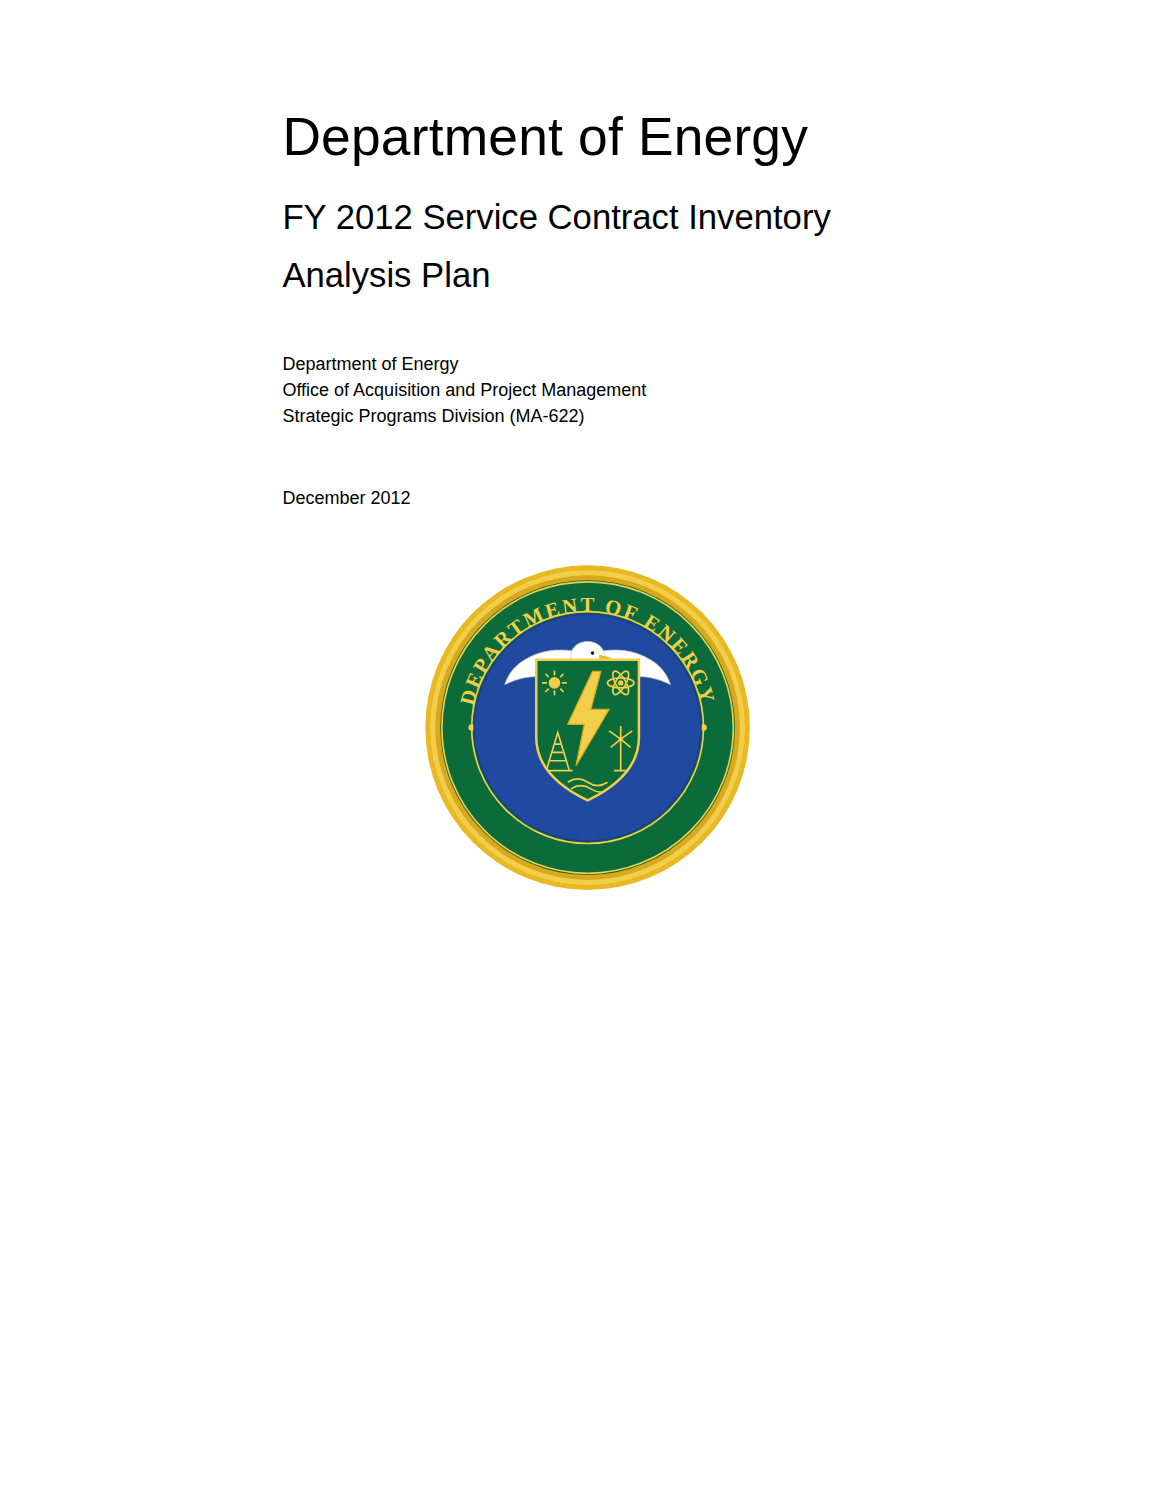Department of Energy
FY 2012 Service Contract Inventory Analysis Plan
Department of Energy
Office of Acquisition and Project Management
Strategic Programs Division (MA-622)
December 2012
DEPARTMENT OF ENERGY UNITED STATES OF AMERICA